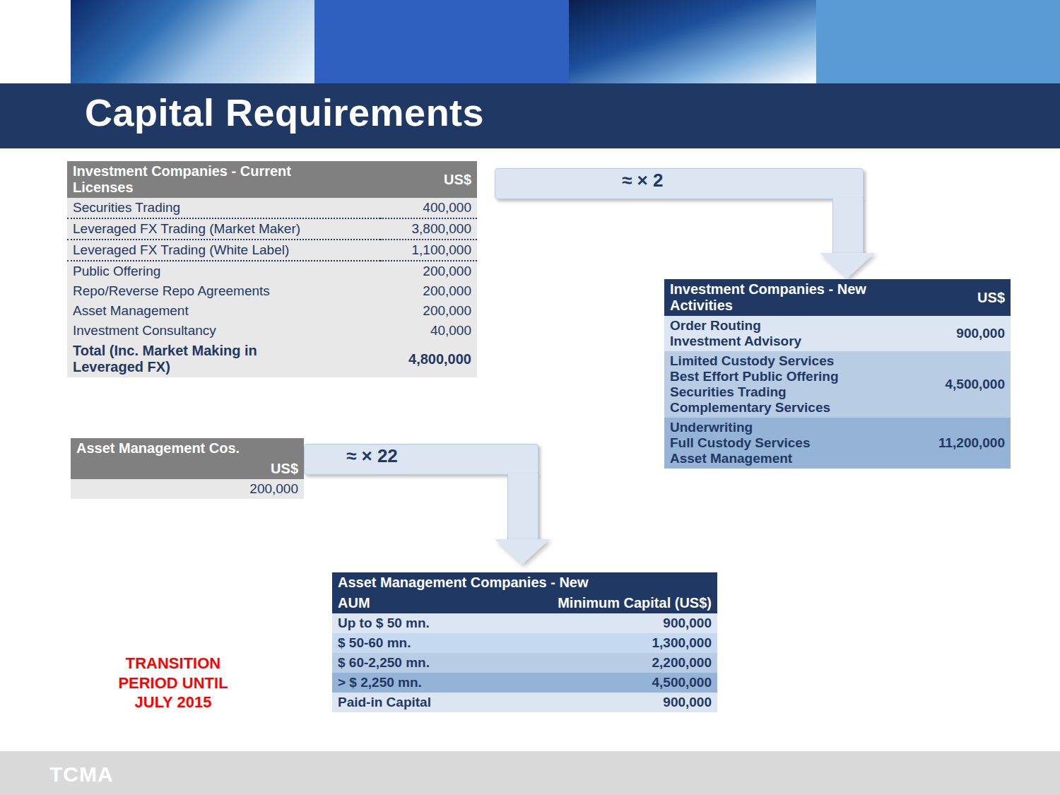Capital Requirements
| Investment Companies - Current Licenses | US$ |
| --- | --- |
| Securities Trading | 400,000 |
| Leveraged FX Trading (Market Maker) | 3,800,000 |
| Leveraged FX Trading (White Label) | 1,100,000 |
| Public Offering | 200,000 |
| Repo/Reverse Repo Agreements | 200,000 |
| Asset Management | 200,000 |
| Investment Consultancy | 40,000 |
| Total (Inc. Market Making in Leveraged FX) | 4,800,000 |
≈ × 2
| Investment Companies - New Activities | US$ |
| --- | --- |
| Order Routing Investment Advisory | 900,000 |
| Limited Custody Services Best Effort Public Offering Securities Trading Complementary Services | 4,500,000 |
| Underwriting Full Custody Services Asset Management | 11,200,000 |
| Asset Management Cos. |
| --- |
| US$ |
| 200,000 |
≈ × 22
TRANSITION
PERIOD UNTIL
JULY 2015
| Asset Management Companies - New |
| --- |
| AUM | Minimum Capital (US$) |
| Up to $ 50 mn. | 900,000 |
| $ 50-60 mn. | 1,300,000 |
| $ 60-2,250 mn. | 2,200,000 |
| > $ 2,250 mn. | 4,500,000 |
| Paid-in Capital | 900,000 |
TCMA